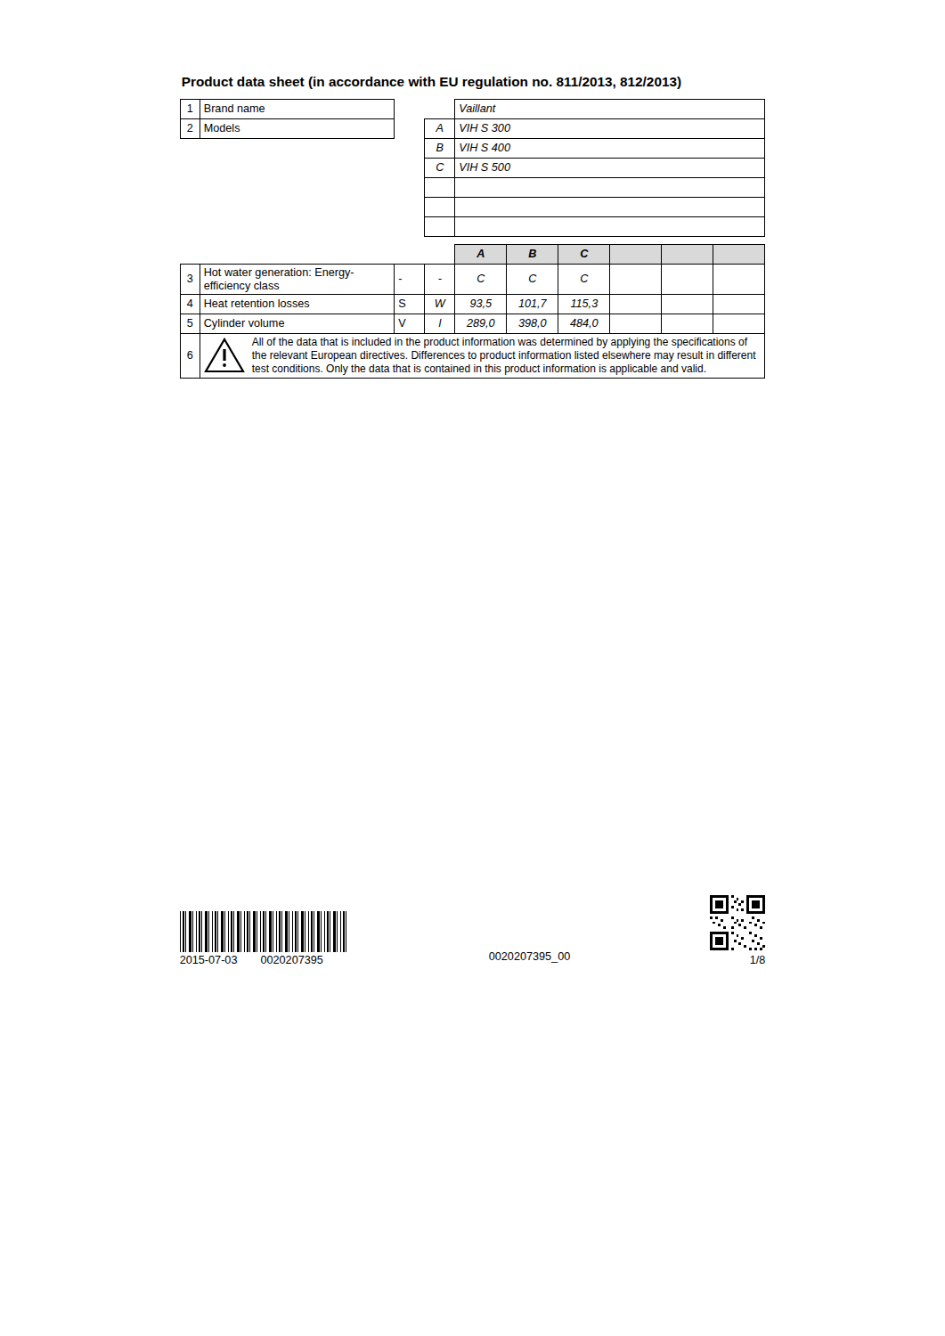Product data sheet (in accordance with EU regulation no. 811/2013, 812/2013)
| 1 | Brand name | | | Vaillant |
| 2 | Models | | A | VIH S 300 |
| | | | B | VIH S 400 |
| | | | C | VIH S 500 |
| | | | | A | B | C | | | |
| 3 | Hot water generation: Energy-efficiency class | - | - | C | C | C | | | |
| 4 | Heat retention losses | S | W | 93,5 | 101,7 | 115,3 | | | |
| 5 | Cylinder volume | V | l | 289,0 | 398,0 | 484,0 | | | |
| 6 | All of the data that is included in the product information was determined by applying the specifications of the relevant European directives. Differences to product information listed elsewhere may result in different test conditions. Only the data that is contained in this product information is applicable and valid. |
2015-07-03 0020207395
0020207395_00
1/8